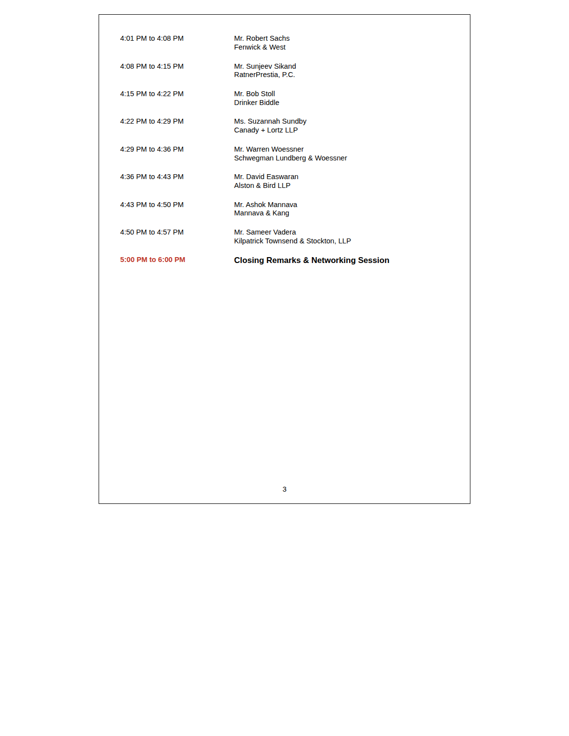| 4:01 PM to 4:08 PM | Mr. Robert Sachs Fenwick & West |
| 4:08 PM to 4:15 PM | Mr. Sunjeev Sikand RatnerPrestia, P.C. |
| 4:15 PM to 4:22 PM | Mr. Bob Stoll Drinker Biddle |
| 4:22 PM to 4:29 PM | Ms. Suzannah Sundby Canady + Lortz LLP |
| 4:29 PM to 4:36 PM | Mr. Warren Woessner Schwegman Lundberg & Woessner |
| 4:36 PM to 4:43 PM | Mr. David Easwaran Alston & Bird LLP |
| 4:43 PM to 4:50 PM | Mr. Ashok Mannava Mannava & Kang |
| 4:50 PM to 4:57 PM | Mr. Sameer Vadera Kilpatrick Townsend & Stockton, LLP |
| 5:00 PM to 6:00 PM | Closing Remarks & Networking Session |
3